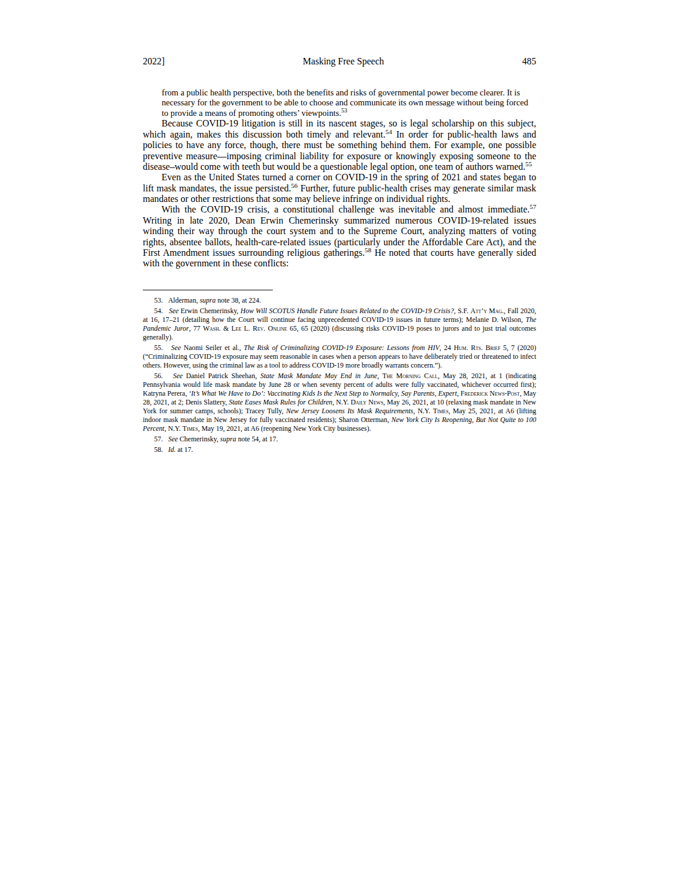2022] Masking Free Speech 485
from a public health perspective, both the benefits and risks of governmental power become clearer. It is necessary for the government to be able to choose and communicate its own message without being forced to provide a means of promoting others’ viewpoints.53
Because COVID-19 litigation is still in its nascent stages, so is legal scholarship on this subject, which again, makes this discussion both timely and relevant.54 In order for public-health laws and policies to have any force, though, there must be something behind them. For example, one possible preventive measure—imposing criminal liability for exposure or knowingly exposing someone to the disease–would come with teeth but would be a questionable legal option, one team of authors warned.55
Even as the United States turned a corner on COVID-19 in the spring of 2021 and states began to lift mask mandates, the issue persisted.56 Further, future public-health crises may generate similar mask mandates or other restrictions that some may believe infringe on individual rights.
With the COVID-19 crisis, a constitutional challenge was inevitable and almost immediate.57 Writing in late 2020, Dean Erwin Chemerinsky summarized numerous COVID-19-related issues winding their way through the court system and to the Supreme Court, analyzing matters of voting rights, absentee ballots, health-care-related issues (particularly under the Affordable Care Act), and the First Amendment issues surrounding religious gatherings.58 He noted that courts have generally sided with the government in these conflicts:
53. Alderman, supra note 38, at 224.
54. See Erwin Chemerinsky, How Will SCOTUS Handle Future Issues Related to the COVID-19 Crisis?, S.F. Att’y Mag., Fall 2020, at 16, 17–21 (detailing how the Court will continue facing unprecedented COVID-19 issues in future terms); Melanie D. Wilson, The Pandemic Juror, 77 Wash. & Lee L. Rev. Online 65, 65 (2020) (discussing risks COVID-19 poses to jurors and to just trial outcomes generally).
55. See Naomi Seiler et al., The Risk of Criminalizing COVID-19 Exposure: Lessons from HIV, 24 Hum. Rts. Brief 5, 7 (2020) (“Criminalizing COVID-19 exposure may seem reasonable in cases when a person appears to have deliberately tried or threatened to infect others. However, using the criminal law as a tool to address COVID-19 more broadly warrants concern.”).
56. See Daniel Patrick Sheehan, State Mask Mandate May End in June, The Morning Call, May 28, 2021, at 1 (indicating Pennsylvania would life mask mandate by June 28 or when seventy percent of adults were fully vaccinated, whichever occurred first); Katryna Perera, ‘It’s What We Have to Do’: Vaccinating Kids Is the Next Step to Normalcy, Say Parents, Expert, Frederick News-Post, May 28, 2021, at 2; Denis Slattery, State Eases Mask Rules for Children, N.Y. Daily News, May 26, 2021, at 10 (relaxing mask mandate in New York for summer camps, schools); Tracey Tully, New Jersey Loosens Its Mask Requirements, N.Y. Times, May 25, 2021, at A6 (lifting indoor mask mandate in New Jersey for fully vaccinated residents); Sharon Otterman, New York City Is Reopening, But Not Quite to 100 Percent, N.Y. Times, May 19, 2021, at A6 (reopening New York City businesses).
57. See Chemerinsky, supra note 54, at 17.
58. Id. at 17.